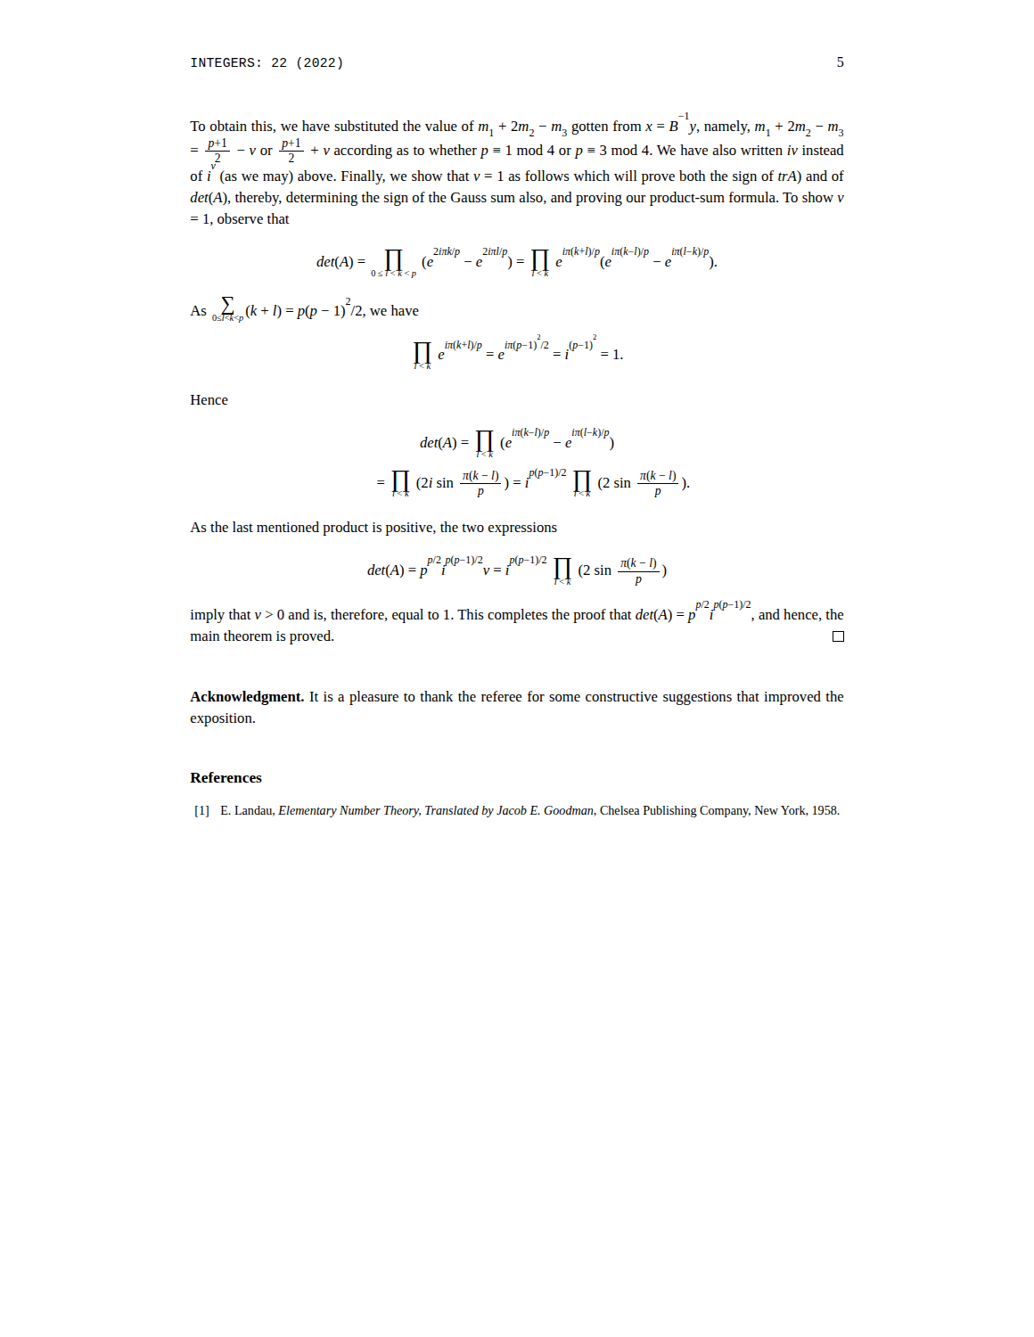INTEGERS: 22 (2022) 5
To obtain this, we have substituted the value of m1 + 2m2 − m3 gotten from x = B−1y, namely, m1 + 2m2 − m3 = p+12 − v or p+12 + v according as to whether p ≡ 1 mod 4 or p ≡ 3 mod 4. We have also written iv instead of iv (as we may) above. Finally, we show that v = 1 as follows which will prove both the sign of trA) and of det(A), thereby, determining the sign of the Gauss sum also, and proving our product-sum formula. To show v = 1, observe that
det(A) = ∏0 ≤ l < k < p (e2iπk/p − e2iπl/p) = ∏l < k eiπ(k+l)/p(eiπ(k−l)/p − eiπ(l−k)/p).
As ∑0≤l<k<p(k + l) = p(p − 1)2/2, we have
∏l < k eiπ(k+l)/p = eiπ(p−1)2/2 = i(p−1)2 = 1.
Hence
det(A) = ∏l < k (eiπ(k−l)/p − eiπ(l−k)/p)
= ∏l < k (2i sin π(k − l) p) = ip(p−1)/2 ∏l < k (2 sin π(k − l) p).
As the last mentioned product is positive, the two expressions
det(A) = pp/2ip(p−1)/2v = ip(p−1)/2 ∏l < k (2 sin π(k − l) p)
imply that v > 0 and is, therefore, equal to 1. This completes the proof that det(A) = pp/2ip(p−1)/2, and hence, the main theorem is proved.
Acknowledgment.
It is a pleasure to thank the referee for some constructive suggestions that improved the exposition.
References
[1] E. Landau, Elementary Number Theory, Translated by Jacob E. Goodman, Chelsea Publishing Company, New York, 1958.